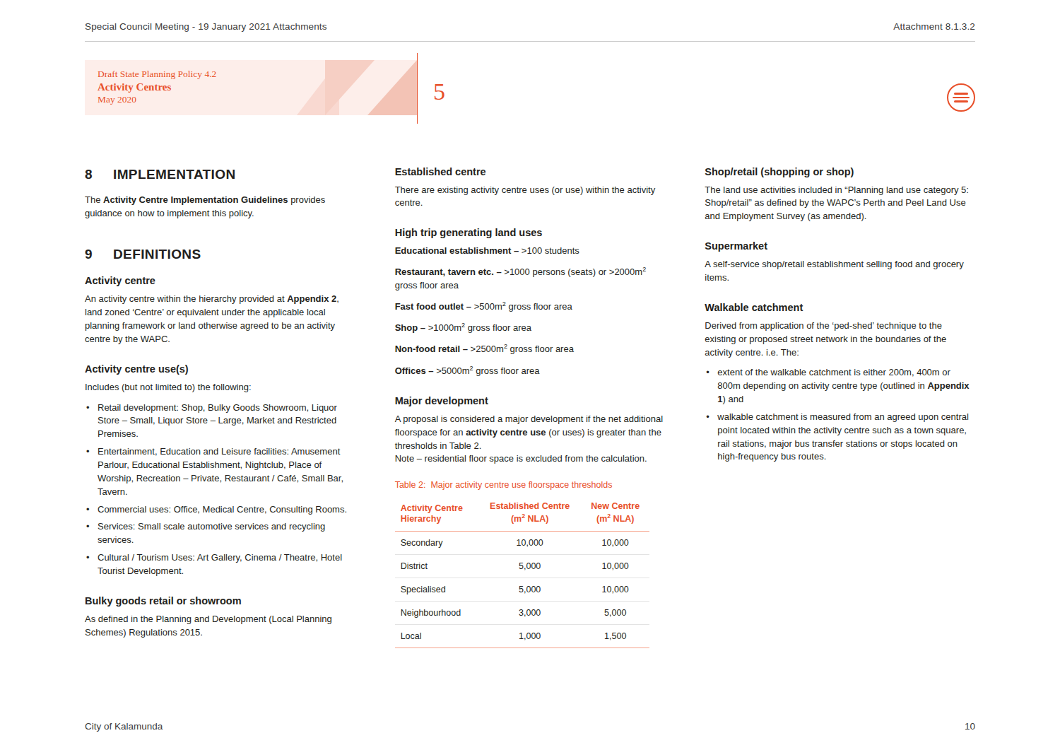Special Council Meeting - 19 January 2021 Attachments
Attachment 8.1.3.2
Draft State Planning Policy 4.2
Activity Centres
May 2020
5
8 IMPLEMENTATION
The Activity Centre Implementation Guidelines provides guidance on how to implement this policy.
9 DEFINITIONS
Activity centre
An activity centre within the hierarchy provided at Appendix 2, land zoned ‘Centre’ or equivalent under the applicable local planning framework or land otherwise agreed to be an activity centre by the WAPC.
Activity centre use(s)
Includes (but not limited to) the following:
Retail development: Shop, Bulky Goods Showroom, Liquor Store – Small, Liquor Store – Large, Market and Restricted Premises.
Entertainment, Education and Leisure facilities: Amusement Parlour, Educational Establishment, Nightclub, Place of Worship, Recreation – Private, Restaurant / Café, Small Bar, Tavern.
Commercial uses: Office, Medical Centre, Consulting Rooms.
Services: Small scale automotive services and recycling services.
Cultural / Tourism Uses: Art Gallery, Cinema / Theatre, Hotel Tourist Development.
Bulky goods retail or showroom
As defined in the Planning and Development (Local Planning Schemes) Regulations 2015.
Established centre
There are existing activity centre uses (or use) within the activity centre.
High trip generating land uses
Educational establishment – >100 students
Restaurant, tavern etc. – >1000 persons (seats) or >2000m2 gross floor area
Fast food outlet – >500m2 gross floor area
Shop – >1000m2 gross floor area
Non-food retail – >2500m2 gross floor area
Offices – >5000m2 gross floor area
Major development
A proposal is considered a major development if the net additional floorspace for an activity centre use (or uses) is greater than the thresholds in Table 2.
Note – residential floor space is excluded from the calculation.
Table 2: Major activity centre use floorspace thresholds
| Activity Centre Hierarchy | Established Centre (m 2 NLA) | New Centre (m 2 NLA) |
| --- | --- | --- |
| Secondary | 10,000 | 10,000 |
| District | 5,000 | 10,000 |
| Specialised | 5,000 | 10,000 |
| Neighbourhood | 3,000 | 5,000 |
| Local | 1,000 | 1,500 |
Shop/retail (shopping or shop)
The land use activities included in “Planning land use category 5: Shop/retail” as defined by the WAPC’s Perth and Peel Land Use and Employment Survey (as amended).
Supermarket
A self-service shop/retail establishment selling food and grocery items.
Walkable catchment
Derived from application of the ‘ped-shed’ technique to the existing or proposed street network in the boundaries of the activity centre. i.e. The:
extent of the walkable catchment is either 200m, 400m or 800m depending on activity centre type (outlined in Appendix 1) and
walkable catchment is measured from an agreed upon central point located within the activity centre such as a town square, rail stations, major bus transfer stations or stops located on high-frequency bus routes.
City of Kalamunda
10